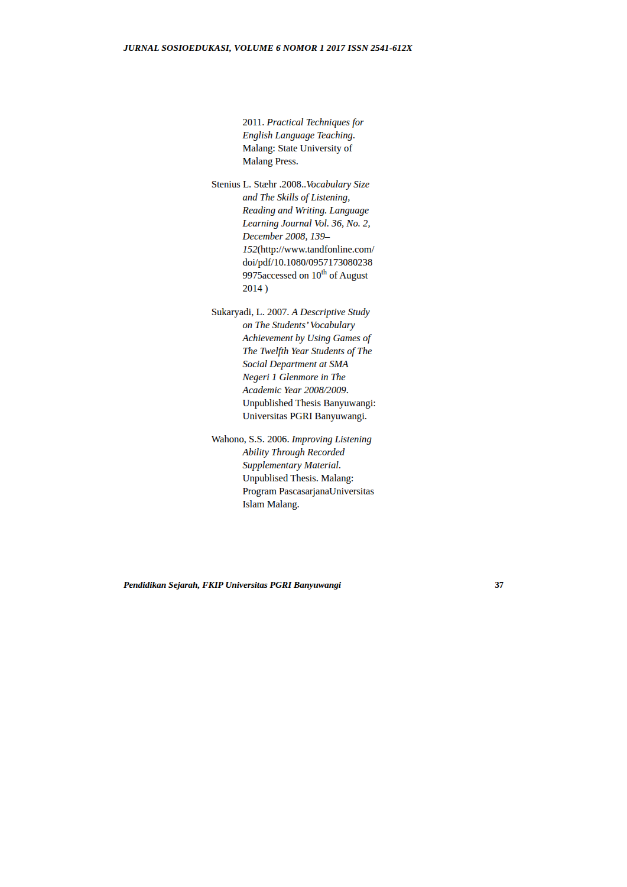JURNAL SOSIOEDUKASI, VOLUME 6 NOMOR 1 2017 ISSN 2541-612X
2011. Practical Techniques for English Language Teaching. Malang: State University of Malang Press.
Stenius L. Stæhr .2008..Vocabulary Size and The Skills of Listening, Reading and Writing. Language Learning Journal Vol. 36, No. 2, December 2008, 139–152(http://www.tandfonline.com/doi/pdf/10.1080/09571730802389975accessed on 10th of August 2014 )
Sukaryadi, L. 2007. A Descriptive Study on The Students’ Vocabulary Achievement by Using Games of The Twelfth Year Students of The Social Department at SMA Negeri 1 Glenmore in The Academic Year 2008/2009. Unpublished Thesis Banyuwangi: Universitas PGRI Banyuwangi.
Wahono, S.S. 2006. Improving Listening Ability Through Recorded Supplementary Material. Unpublised Thesis. Malang: Program PascasarjanaUniversitas Islam Malang.
Pendidikan Sejarah, FKIP Universitas PGRI Banyuwangi 37